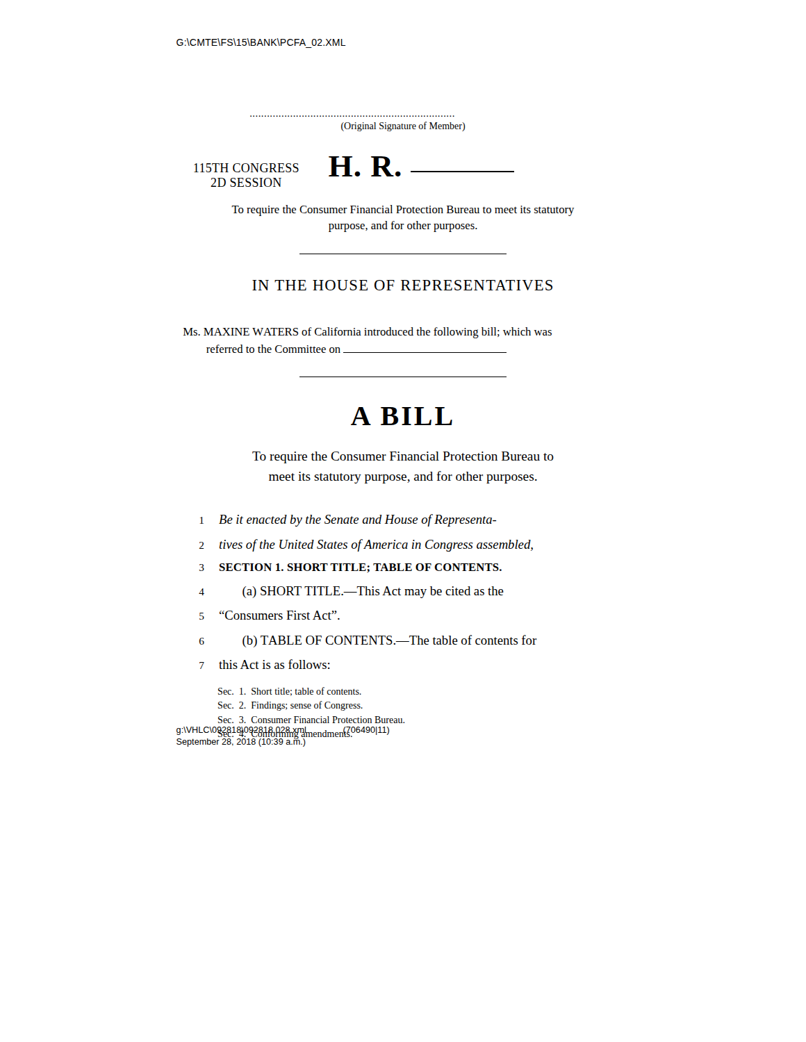G:\CMTE\FS\15\BANK\PCFA_02.XML
.......................................................................
(Original Signature of Member)
115TH CONGRESS 2D SESSION
H. R.
To require the Consumer Financial Protection Bureau to meet its statutory
purpose, and for other purposes.
IN THE HOUSE OF REPRESENTATIVES
Ms. MAXINE WATERS of California introduced the following bill; which was referred to the Committee on
A BILL
To require the Consumer Financial Protection Bureau to
meet its statutory purpose, and for other purposes.
1
Be it enacted by the Senate and House of Representa-
2
tives of the United States of America in Congress assembled,
3
SECTION 1. SHORT TITLE; TABLE OF CONTENTS.
4
(a) SHORT TITLE.—This Act may be cited as the
5
“Consumers First Act”.
6
(b) TABLE OF CONTENTS.—The table of contents for
7
this Act is as follows:
Sec. 1. Short title; table of contents.
Sec. 2. Findings; sense of Congress.
Sec. 3. Consumer Financial Protection Bureau.
Sec. 4. Conforming amendments.
g:\VHLC\092818\092818.028.xml(706490|11)
September 28, 2018 (10:39 a.m.)